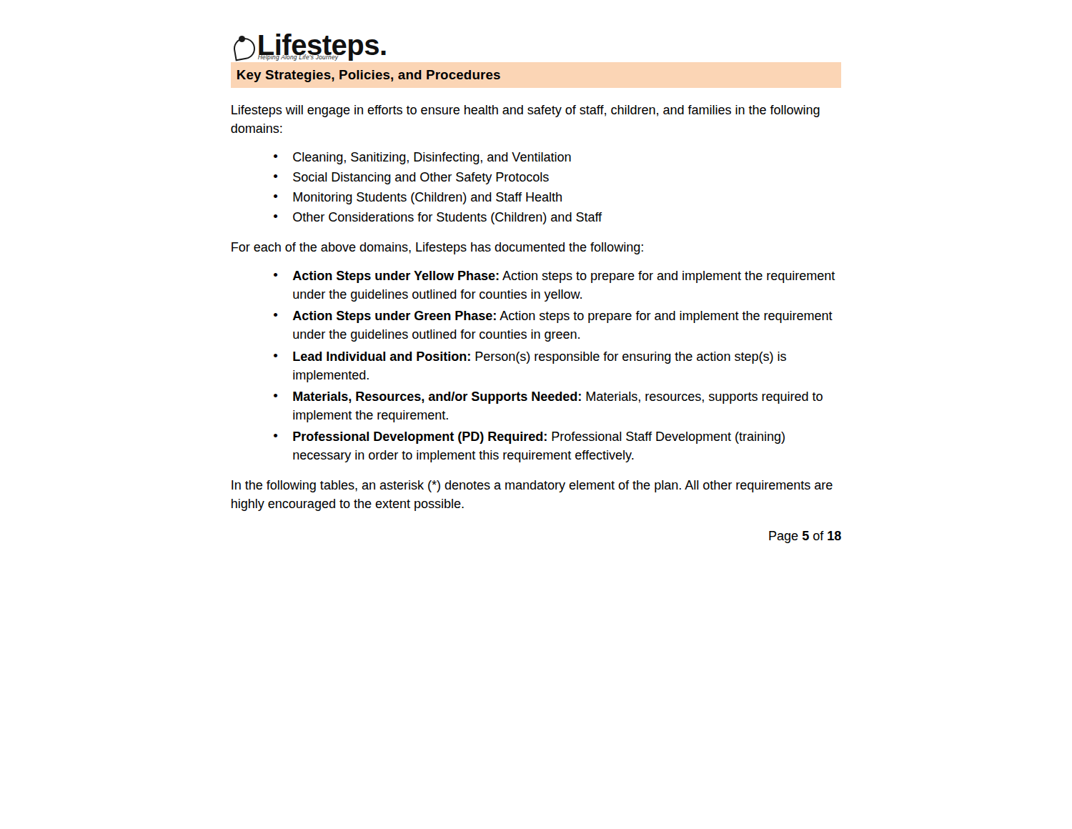Lifesteps. Helping Along Life's Journey
Key Strategies, Policies, and Procedures
Lifesteps will engage in efforts to ensure health and safety of staff, children, and families in the following domains:
Cleaning, Sanitizing, Disinfecting, and Ventilation
Social Distancing and Other Safety Protocols
Monitoring Students (Children) and Staff Health
Other Considerations for Students (Children) and Staff
For each of the above domains, Lifesteps has documented the following:
Action Steps under Yellow Phase: Action steps to prepare for and implement the requirement under the guidelines outlined for counties in yellow.
Action Steps under Green Phase: Action steps to prepare for and implement the requirement under the guidelines outlined for counties in green.
Lead Individual and Position: Person(s) responsible for ensuring the action step(s) is implemented.
Materials, Resources, and/or Supports Needed: Materials, resources, supports required to implement the requirement.
Professional Development (PD) Required: Professional Staff Development (training) necessary in order to implement this requirement effectively.
In the following tables, an asterisk (*) denotes a mandatory element of the plan. All other requirements are highly encouraged to the extent possible.
Page 5 of 18